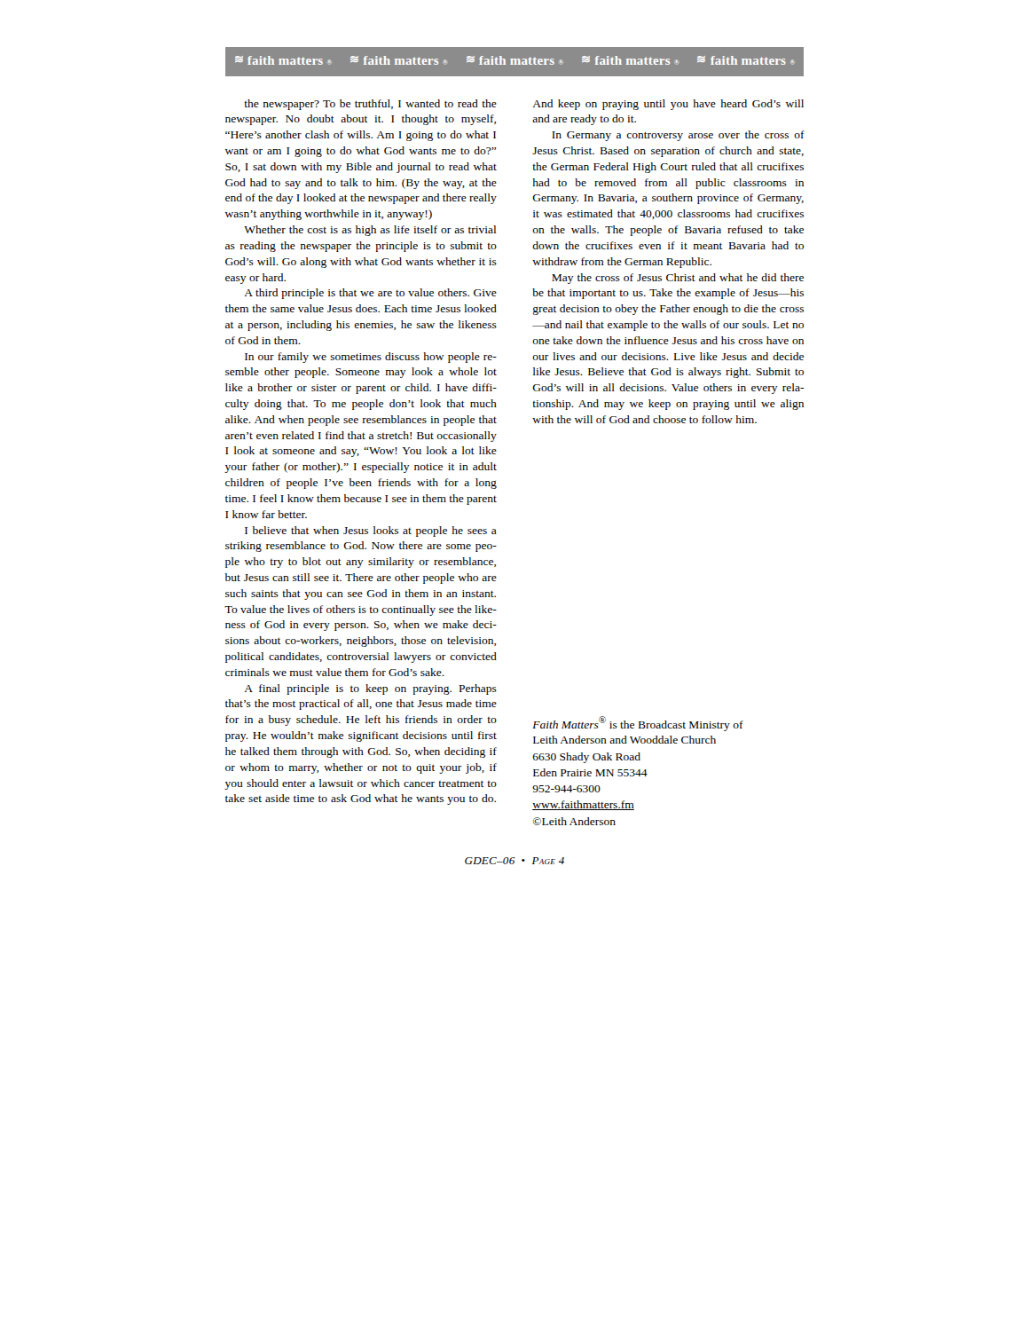≋faith matters® ≋faith matters® ≋faith matters® ≋faith matters® ≋faith matters®
the newspaper? To be truthful, I wanted to read the newspaper. No doubt about it. I thought to myself, “Here’s another clash of wills. Am I going to do what I want or am I going to do what God wants me to do?” So, I sat down with my Bible and journal to read what God had to say and to talk to him. (By the way, at the end of the day I looked at the newspaper and there really wasn’t anything worthwhile in it, anyway!)
Whether the cost is as high as life itself or as trivial as reading the newspaper the principle is to submit to God’s will. Go along with what God wants whether it is easy or hard.
A third principle is that we are to value others. Give them the same value Jesus does. Each time Jesus looked at a person, including his enemies, he saw the likeness of God in them.
In our family we sometimes discuss how people resemble other people. Someone may look a whole lot like a brother or sister or parent or child. I have difficulty doing that. To me people don’t look that much alike. And when people see resemblances in people that aren’t even related I find that a stretch! But occasionally I look at someone and say, “Wow! You look a lot like your father (or mother).” I especially notice it in adult children of people I’ve been friends with for a long time. I feel I know them because I see in them the parent I know far better.
I believe that when Jesus looks at people he sees a striking resemblance to God. Now there are some people who try to blot out any similarity or resemblance, but Jesus can still see it. There are other people who are such saints that you can see God in them in an instant. To value the lives of others is to continually see the likeness of God in every person. So, when we make decisions about co-workers, neighbors, those on television, political candidates, controversial lawyers or convicted criminals we must value them for God’s sake.
A final principle is to keep on praying. Perhaps that’s the most practical of all, one that Jesus made time for in a busy schedule. He left his friends in order to pray. He wouldn’t make significant decisions until first he talked them through with God. So, when deciding if or whom to marry, whether or not to quit your job, if you should enter a lawsuit or which cancer treatment to take set aside time to ask God what he wants you to do. And keep on praying until you have heard God’s will and are ready to do it.
In Germany a controversy arose over the cross of Jesus Christ. Based on separation of church and state, the German Federal High Court ruled that all crucifixes had to be removed from all public classrooms in Germany. In Bavaria, a southern province of Germany, it was estimated that 40,000 classrooms had crucifixes on the walls. The people of Bavaria refused to take down the crucifixes even if it meant Bavaria had to withdraw from the German Republic.
May the cross of Jesus Christ and what he did there be that important to us. Take the example of Jesus—his great decision to obey the Father enough to die the cross—and nail that example to the walls of our souls. Let no one take down the influence Jesus and his cross have on our lives and our decisions. Live like Jesus and decide like Jesus. Believe that God is always right. Submit to God’s will in all decisions. Value others in every relationship. And may we keep on praying until we align with the will of God and choose to follow him.
Faith Matters® is the Broadcast Ministry of
Leith Anderson and Wooddale Church
6630 Shady Oak Road
Eden Prairie MN 55344
952-944-6300
www.faithmatters.fm
©Leith Anderson
GDEC–06 • Page 4